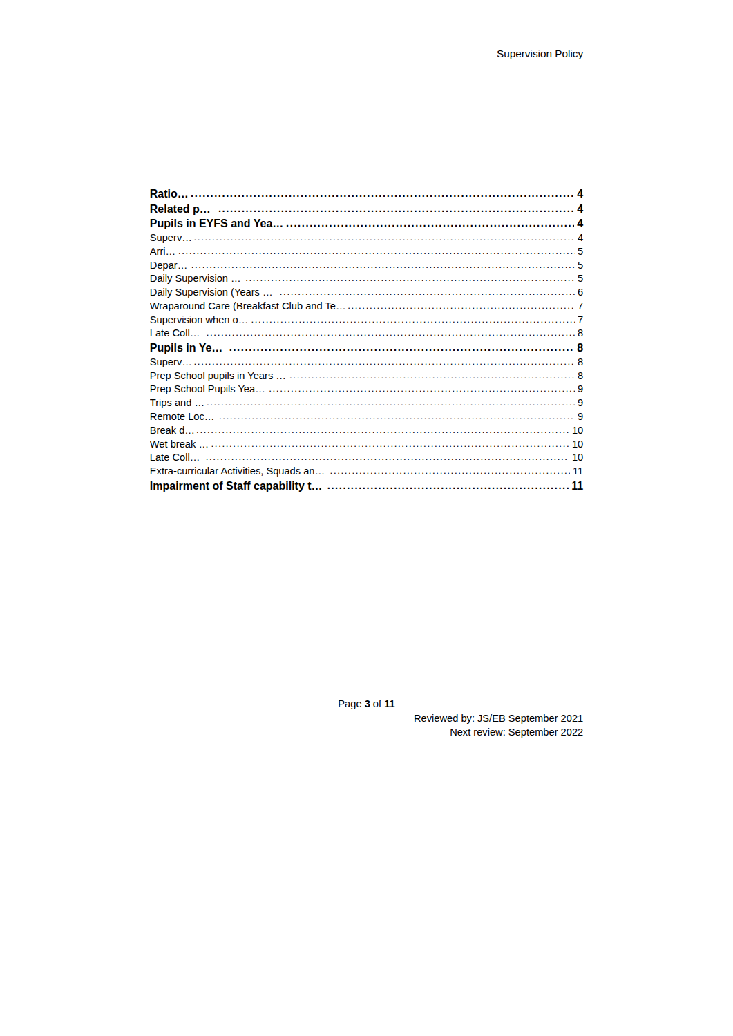Supervision Policy
Rationale ........................................................................................................................... 4
Related policies .................................................................................................................. 4
Pupils in EYFS and Years 1 and 2 ............................................................................................... 4
Supervision ................................................................................................................................. 4
Arrivals ....................................................................................................................................... 5
Departures ................................................................................................................................... 5
Daily Supervision (EYFS) ............................................................................................................. 5
Daily Supervision (Years 1 and 2) .............................................................................................. 6
Wraparound Care (Breakfast Club and Tea Club) ..................................................................... 7
Supervision when on Trips ......................................................................................................... 7
Late Collection .......................................................................................................................... 8
Pupils in Years 3-8 .............................................................................................................. 8
Supervision ................................................................................................................................. 8
Prep School pupils in Years 3 and 4 .......................................................................................... 8
Prep School Pupils Years 5 - 8 ................................................................................................. 9
Trips and visits .......................................................................................................................... 9
Remote Locations ..................................................................................................................... 9
Break duties ............................................................................................................................... 10
Wet break times ....................................................................................................................... 10
Late Collection .......................................................................................................................... 10
Extra-curricular Activities, Squads and Clubs ......................................................................... 11
Impairment of Staff capability to supervise .............................................................................. 11
Page 3 of 11
Reviewed by: JS/EB September 2021
Next review: September 2022